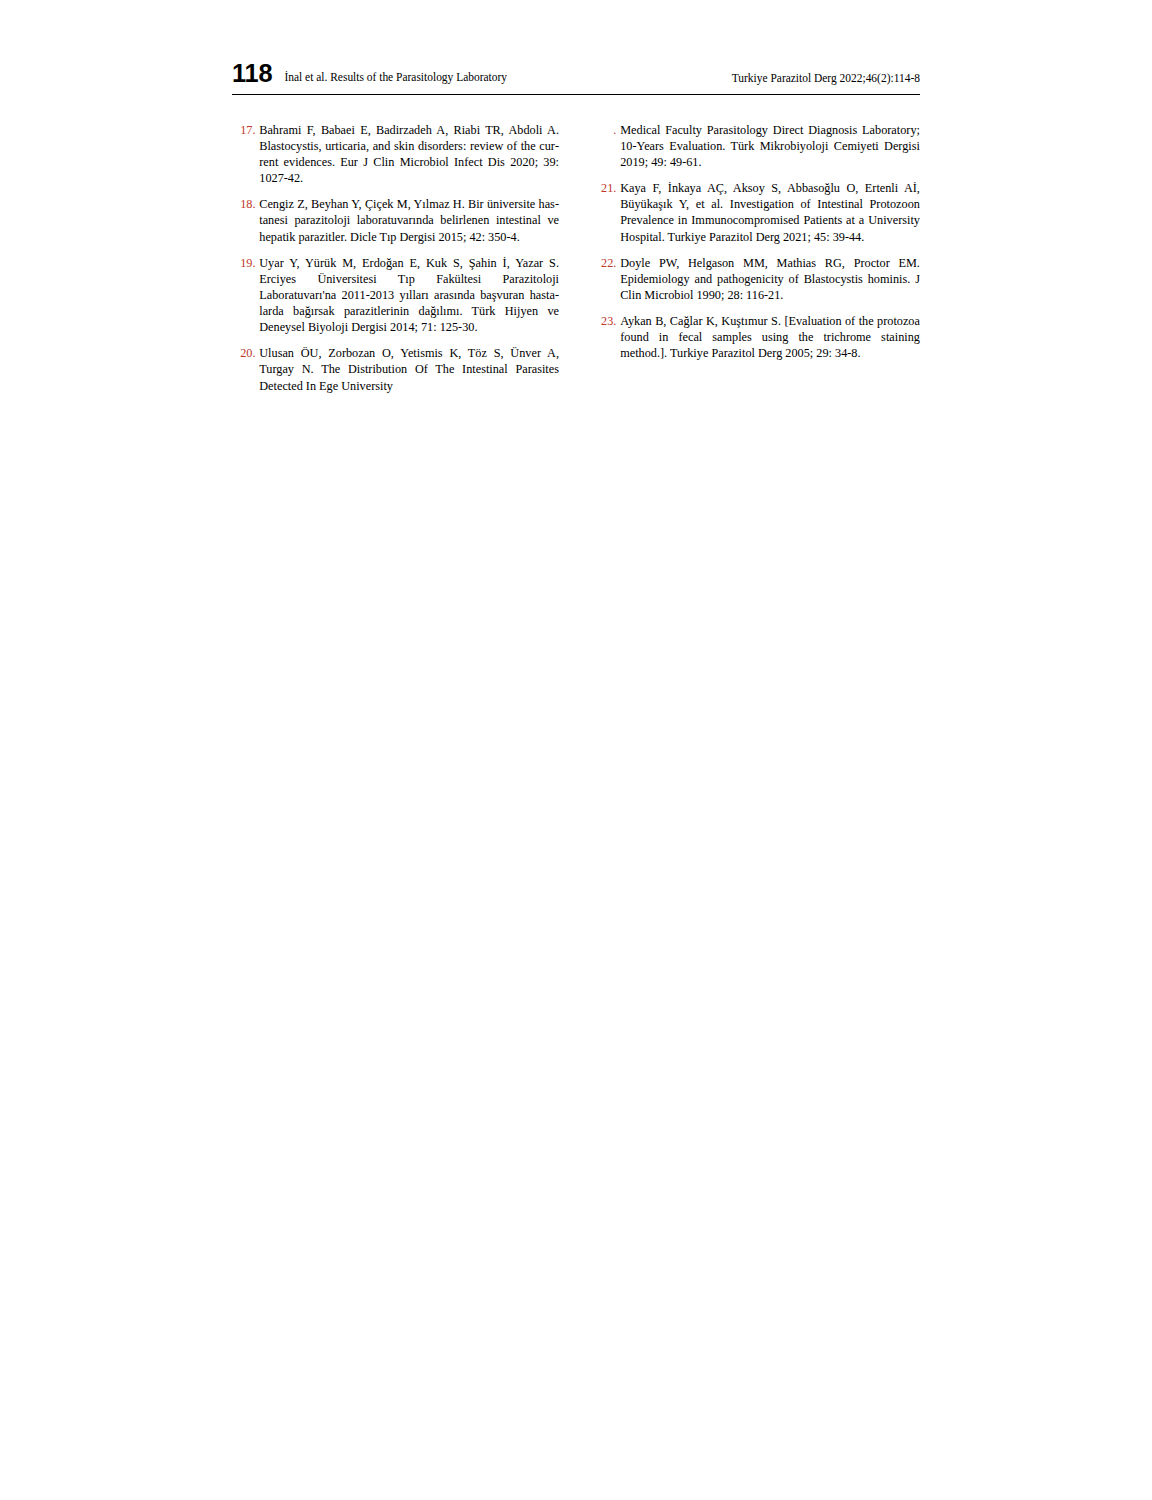118 İnal et al. Results of the Parasitology Laboratory
Turkiye Parazitol Derg 2022;46(2):114-8
Bahrami F, Babaei E, Badirzadeh A, Riabi TR, Abdoli A. Blastocystis, urticaria, and skin disorders: review of the current evidences. Eur J Clin Microbiol Infect Dis 2020; 39: 1027-42.
Cengiz Z, Beyhan Y, Çiçek M, Yılmaz H. Bir üniversite hastanesi parazitoloji laboratuvarında belirlenen intestinal ve hepatik parazitler. Dicle Tıp Dergisi 2015; 42: 350-4.
Uyar Y, Yürük M, Erdoğan E, Kuk S, Şahin İ, Yazar S. Erciyes Üniversitesi Tıp Fakültesi Parazitoloji Laboratuvarı'na 2011-2013 yılları arasında başvuran hastalarda bağırsak parazitlerinin dağılımı. Türk Hijyen ve Deneysel Biyoloji Dergisi 2014; 71: 125-30.
Ulusan ÖU, Zorbozan O, Yetismis K, Töz S, Ünver A, Turgay N. The Distribution Of The Intestinal Parasites Detected In Ege University
Medical Faculty Parasitology Direct Diagnosis Laboratory; 10-Years Evaluation. Türk Mikrobiyoloji Cemiyeti Dergisi 2019; 49: 49-61.
Kaya F, İnkaya AÇ, Aksoy S, Abbasoğlu O, Ertenli Aİ, Büyükaşık Y, et al. Investigation of Intestinal Protozoon Prevalence in Immunocompromised Patients at a University Hospital. Turkiye Parazitol Derg 2021; 45: 39-44.
Doyle PW, Helgason MM, Mathias RG, Proctor EM. Epidemiology and pathogenicity of Blastocystis hominis. J Clin Microbiol 1990; 28: 116-21.
Aykan B, Cağlar K, Kuştımur S. [Evaluation of the protozoa found in fecal samples using the trichrome staining method.]. Turkiye Parazitol Derg 2005; 29: 34-8.